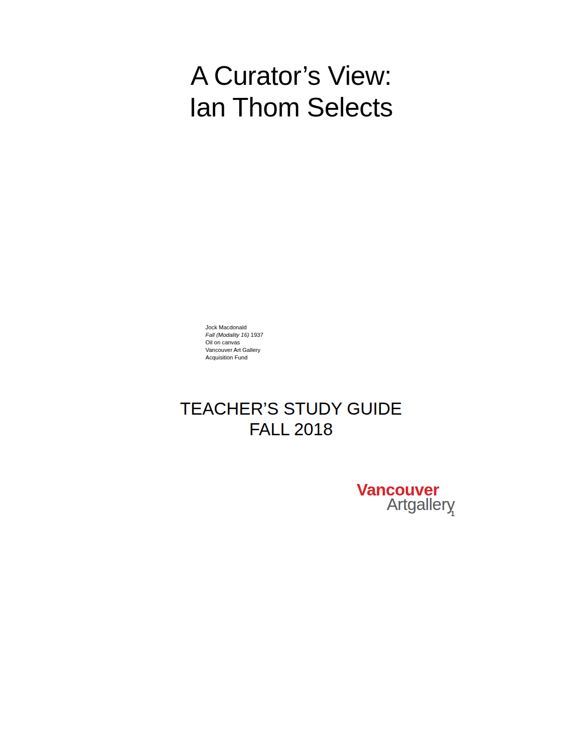A Curator’s View:
Ian Thom Selects
Jock Macdonald
Fall (Modality 16) 1937
Oil on canvas
Vancouver Art Gallery
Acquisition Fund
TEACHER’S STUDY GUIDE
FALL 2018
Vancouver Artgallery
1